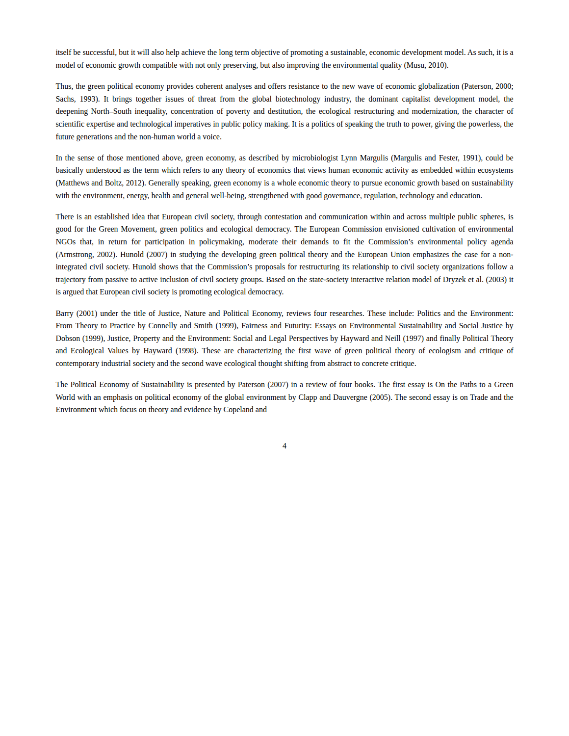itself be successful, but it will also help achieve the long term objective of promoting a sustainable, economic development model. As such, it is a model of economic growth compatible with not only preserving, but also improving the environmental quality (Musu, 2010).
Thus, the green political economy provides coherent analyses and offers resistance to the new wave of economic globalization (Paterson, 2000; Sachs, 1993). It brings together issues of threat from the global biotechnology industry, the dominant capitalist development model, the deepening North–South inequality, concentration of poverty and destitution, the ecological restructuring and modernization, the character of scientific expertise and technological imperatives in public policy making. It is a politics of speaking the truth to power, giving the powerless, the future generations and the non-human world a voice.
In the sense of those mentioned above, green economy, as described by microbiologist Lynn Margulis (Margulis and Fester, 1991), could be basically understood as the term which refers to any theory of economics that views human economic activity as embedded within ecosystems (Matthews and Boltz, 2012). Generally speaking, green economy is a whole economic theory to pursue economic growth based on sustainability with the environment, energy, health and general well-being, strengthened with good governance, regulation, technology and education.
There is an established idea that European civil society, through contestation and communication within and across multiple public spheres, is good for the Green Movement, green politics and ecological democracy. The European Commission envisioned cultivation of environmental NGOs that, in return for participation in policymaking, moderate their demands to fit the Commission’s environmental policy agenda (Armstrong, 2002). Hunold (2007) in studying the developing green political theory and the European Union emphasizes the case for a non-integrated civil society. Hunold shows that the Commission’s proposals for restructuring its relationship to civil society organizations follow a trajectory from passive to active inclusion of civil society groups. Based on the state-society interactive relation model of Dryzek et al. (2003) it is argued that European civil society is promoting ecological democracy.
Barry (2001) under the title of Justice, Nature and Political Economy, reviews four researches. These include: Politics and the Environment: From Theory to Practice by Connelly and Smith (1999), Fairness and Futurity: Essays on Environmental Sustainability and Social Justice by Dobson (1999), Justice, Property and the Environment: Social and Legal Perspectives by Hayward and Neill (1997) and finally Political Theory and Ecological Values by Hayward (1998). These are characterizing the first wave of green political theory of ecologism and critique of contemporary industrial society and the second wave ecological thought shifting from abstract to concrete critique.
The Political Economy of Sustainability is presented by Paterson (2007) in a review of four books. The first essay is On the Paths to a Green World with an emphasis on political economy of the global environment by Clapp and Dauvergne (2005). The second essay is on Trade and the Environment which focus on theory and evidence by Copeland and
4